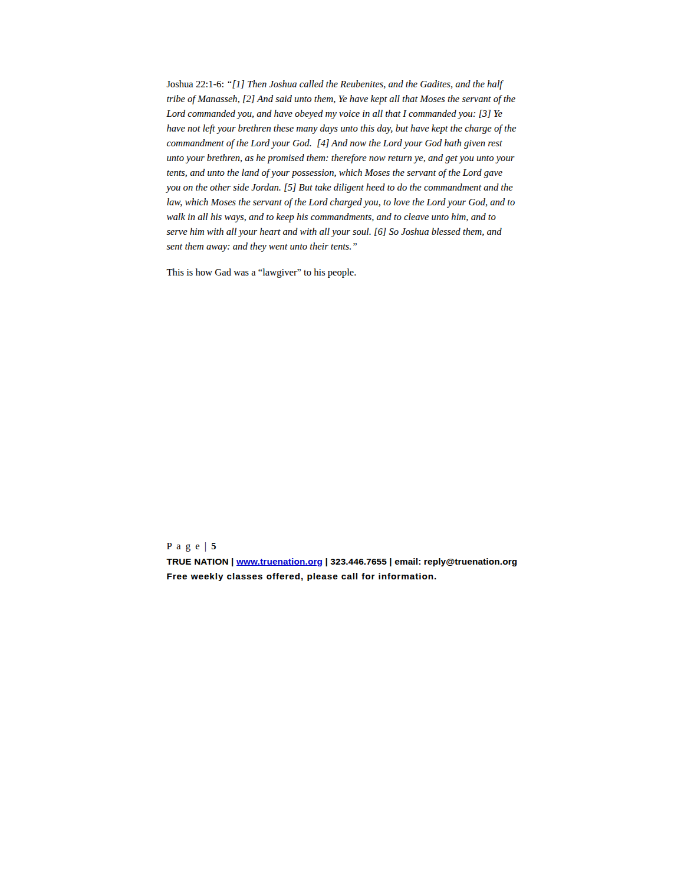Joshua 22:1-6: “[1] Then Joshua called the Reubenites, and the Gadites, and the half tribe of Manasseh, [2] And said unto them, Ye have kept all that Moses the servant of the Lord commanded you, and have obeyed my voice in all that I commanded you: [3] Ye have not left your brethren these many days unto this day, but have kept the charge of the commandment of the Lord your God. [4] And now the Lord your God hath given rest unto your brethren, as he promised them: therefore now return ye, and get you unto your tents, and unto the land of your possession, which Moses the servant of the Lord gave you on the other side Jordan. [5] But take diligent heed to do the commandment and the law, which Moses the servant of the Lord charged you, to love the Lord your God, and to walk in all his ways, and to keep his commandments, and to cleave unto him, and to serve him with all your heart and with all your soul. [6] So Joshua blessed them, and sent them away: and they went unto their tents.”
This is how Gad was a “lawgiver” to his people.
P a g e | 5
TRUE NATION | www.truenation.org | 323.446.7655 | email: reply@truenation.org
Free weekly classes offered, please call for information.